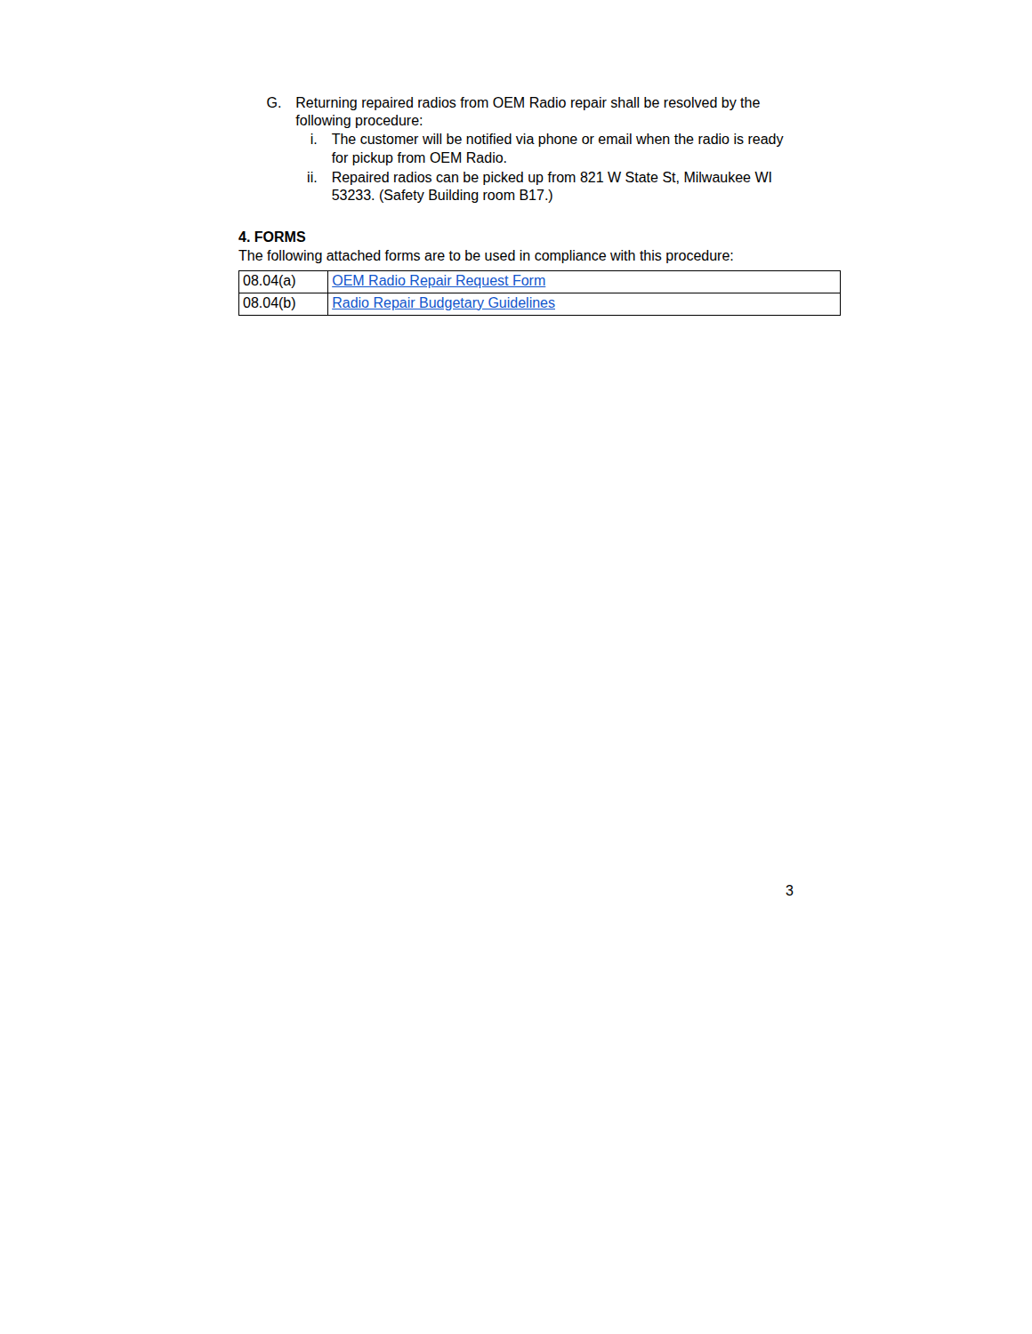Returning repaired radios from OEM Radio repair shall be resolved by the following procedure:
The customer will be notified via phone or email when the radio is ready for pickup from OEM Radio.
Repaired radios can be picked up from 821 W State St, Milwaukee WI 53233. (Safety Building room B17.)
4. FORMS
The following attached forms are to be used in compliance with this procedure:
| 08.04(a) | OEM Radio Repair Request Form |
| 08.04(b) | Radio Repair Budgetary Guidelines |
3